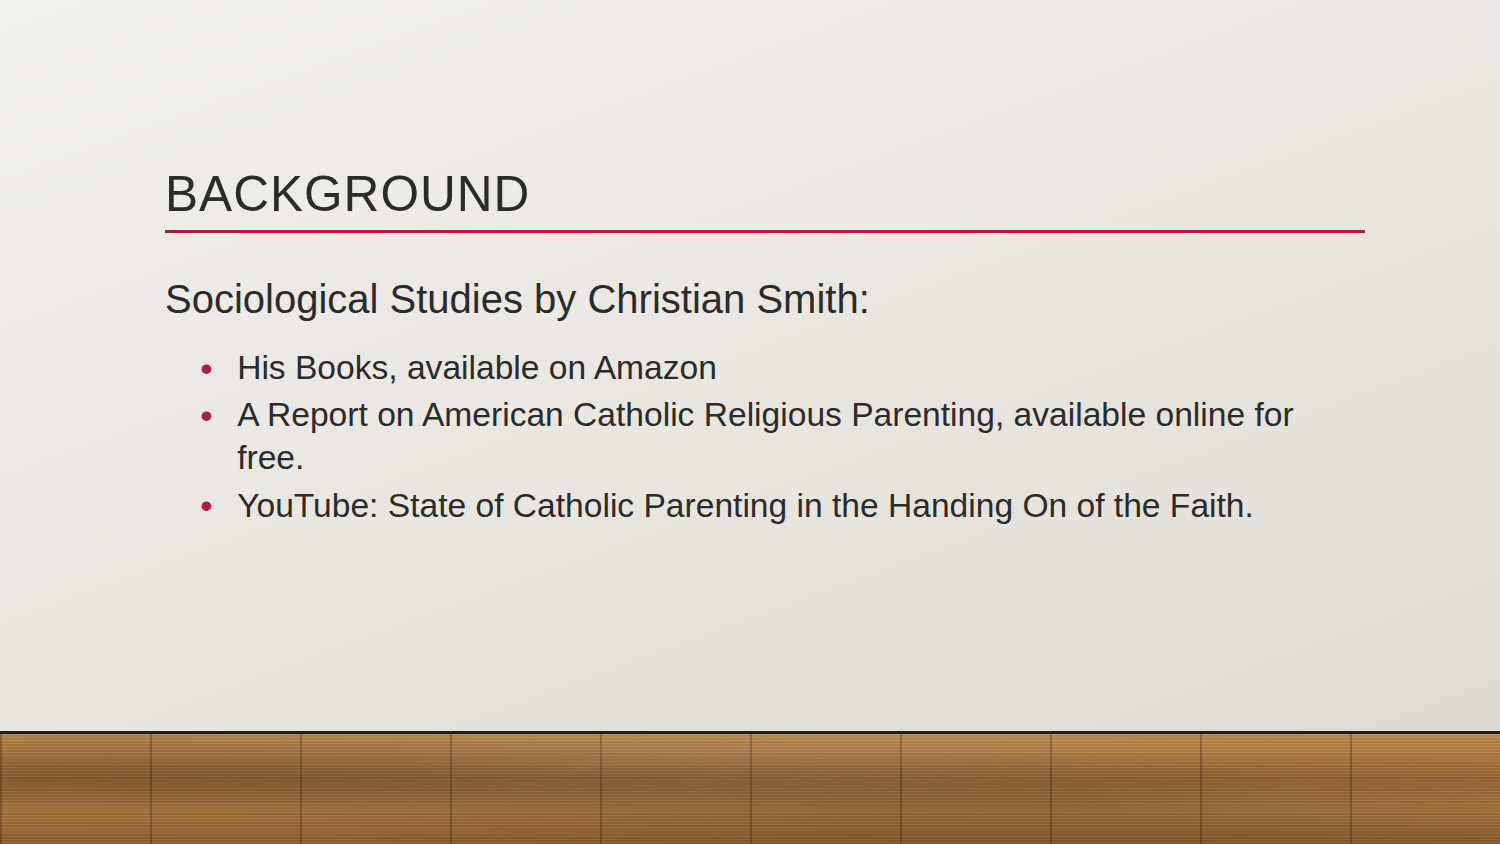Background
Sociological Studies by Christian Smith:
His Books, available on Amazon
A Report on American Catholic Religious Parenting, available online for free.
YouTube: State of Catholic Parenting in the Handing On of the Faith.